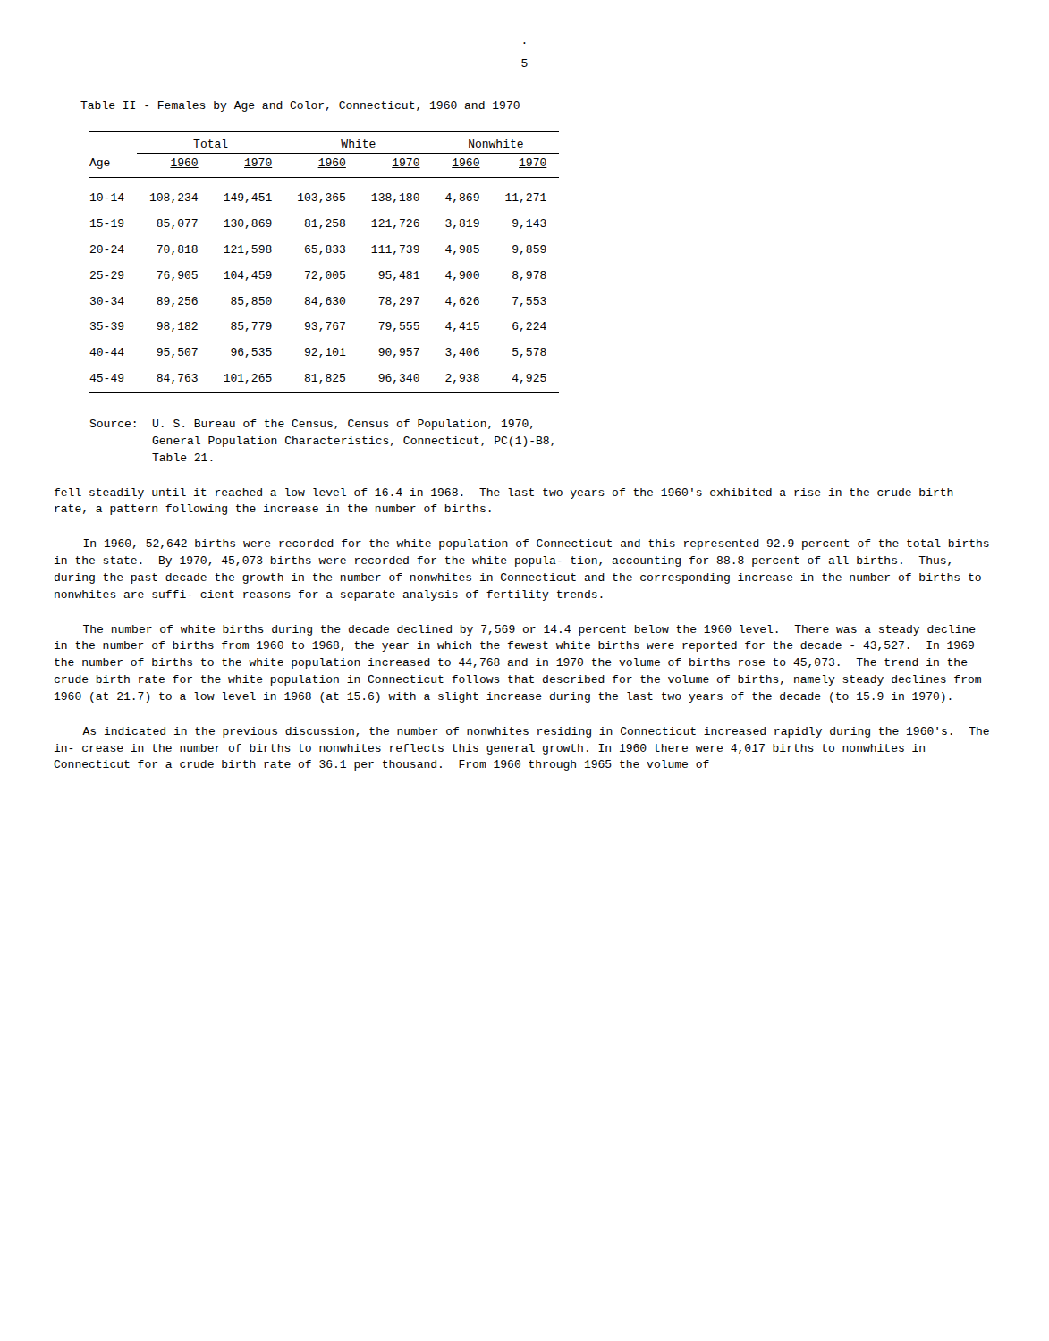·
5
Table II - Females by Age and Color, Connecticut, 1960 and 1970
| | Total | White | Nonwhite |
| --- | --- | --- | --- |
| Age | 1960 | 1970 | 1960 | 1970 | 1960 | 1970 |
| 10-14 | 108,234 | 149,451 | 103,365 | 138,180 | 4,869 | 11,271 |
| 15-19 | 85,077 | 130,869 | 81,258 | 121,726 | 3,819 | 9,143 |
| 20-24 | 70,818 | 121,598 | 65,833 | 111,739 | 4,985 | 9,859 |
| 25-29 | 76,905 | 104,459 | 72,005 | 95,481 | 4,900 | 8,978 |
| 30-34 | 89,256 | 85,850 | 84,630 | 78,297 | 4,626 | 7,553 |
| 35-39 | 98,182 | 85,779 | 93,767 | 79,555 | 4,415 | 6,224 |
| 40-44 | 95,507 | 96,535 | 92,101 | 90,957 | 3,406 | 5,578 |
| 45-49 | 84,763 | 101,265 | 81,825 | 96,340 | 2,938 | 4,925 |
Source: U. S. Bureau of the Census, Census of Population, 1970,
General Population Characteristics, Connecticut, PC(1)-B8,
Table 21.
fell steadily until it reached a low level of 16.4 in 1968. The last two years of the 1960's exhibited a rise in the crude birth rate, a pattern following the increase in the number of births.
In 1960, 52,642 births were recorded for the white population of Connecticut and this represented 92.9 percent of the total births in the state. By 1970, 45,073 births were recorded for the white popula- tion, accounting for 88.8 percent of all births. Thus, during the past decade the growth in the number of nonwhites in Connecticut and the corresponding increase in the number of births to nonwhites are suffi- cient reasons for a separate analysis of fertility trends.
The number of white births during the decade declined by 7,569 or 14.4 percent below the 1960 level. There was a steady decline in the number of births from 1960 to 1968, the year in which the fewest white births were reported for the decade - 43,527. In 1969 the number of births to the white population increased to 44,768 and in 1970 the volume of births rose to 45,073. The trend in the crude birth rate for the white population in Connecticut follows that described for the volume of births, namely steady declines from 1960 (at 21.7) to a low level in 1968 (at 15.6) with a slight increase during the last two years of the decade (to 15.9 in 1970).
As indicated in the previous discussion, the number of nonwhites residing in Connecticut increased rapidly during the 1960's. The in- crease in the number of births to nonwhites reflects this general growth. In 1960 there were 4,017 births to nonwhites in Connecticut for a crude birth rate of 36.1 per thousand. From 1960 through 1965 the volume of